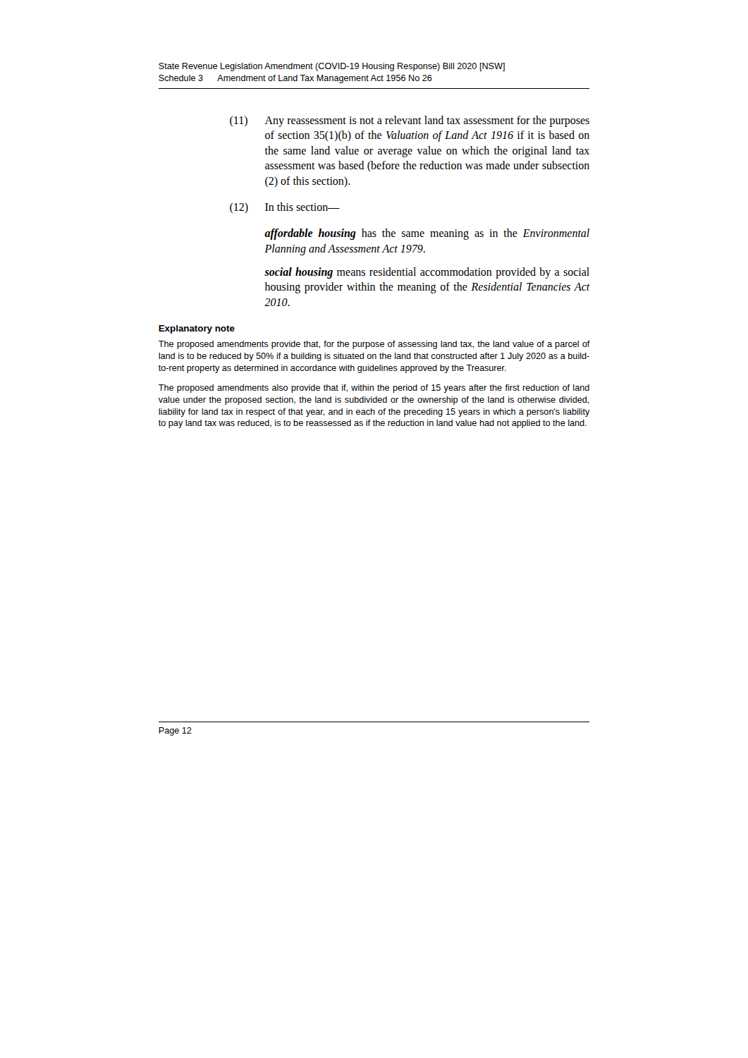State Revenue Legislation Amendment (COVID-19 Housing Response) Bill 2020 [NSW]
Schedule 3 Amendment of Land Tax Management Act 1956 No 26
(11)
Any reassessment is not a relevant land tax assessment for the purposes of section 35(1)(b) of the Valuation of Land Act 1916 if it is based on the same land value or average value on which the original land tax assessment was based (before the reduction was made under subsection (2) of this section).
(12)
In this section—
affordable housing has the same meaning as in the Environmental Planning and Assessment Act 1979.
social housing means residential accommodation provided by a social housing provider within the meaning of the Residential Tenancies Act 2010.
Explanatory note
The proposed amendments provide that, for the purpose of assessing land tax, the land value of a parcel of land is to be reduced by 50% if a building is situated on the land that constructed after 1 July 2020 as a build-to-rent property as determined in accordance with guidelines approved by the Treasurer.
The proposed amendments also provide that if, within the period of 15 years after the first reduction of land value under the proposed section, the land is subdivided or the ownership of the land is otherwise divided, liability for land tax in respect of that year, and in each of the preceding 15 years in which a person's liability to pay land tax was reduced, is to be reassessed as if the reduction in land value had not applied to the land.
Page 12